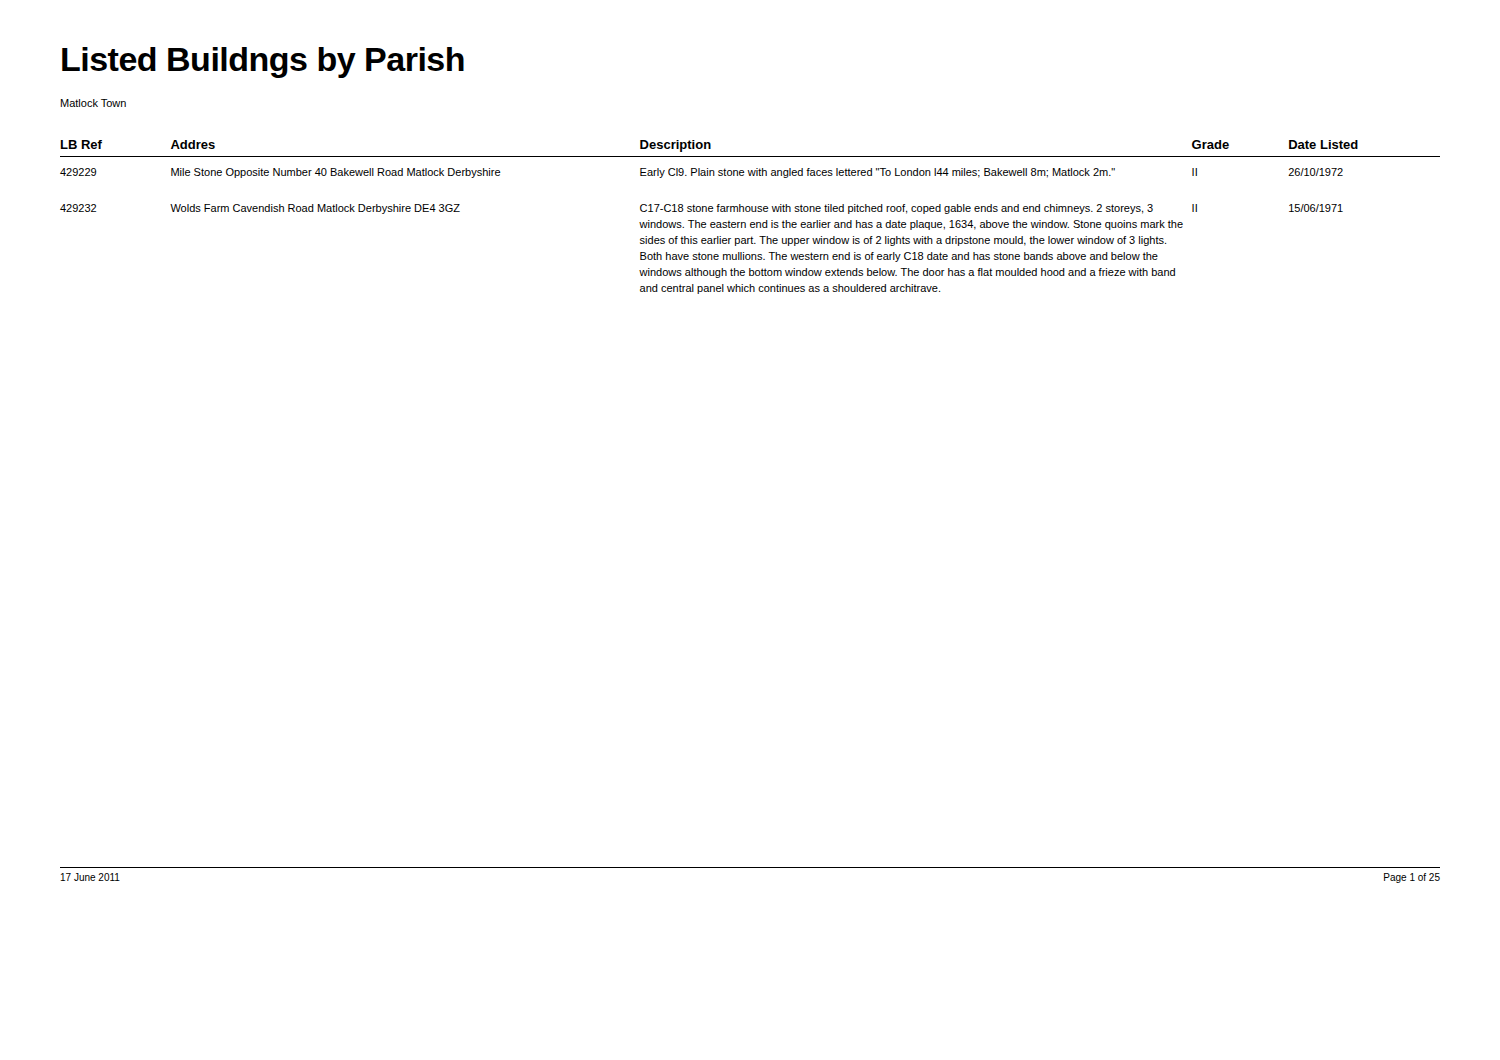Listed Buildngs by Parish
Matlock Town
| LB Ref | Addres | Description | Grade | Date Listed |
| --- | --- | --- | --- | --- |
| 429229 | Mile Stone Opposite Number 40 Bakewell Road Matlock Derbyshire | Early Cl9. Plain stone with angled faces lettered "To London l44 miles; Bakewell 8m; Matlock 2m." | II | 26/10/1972 |
| 429232 | Wolds Farm Cavendish Road Matlock Derbyshire DE4 3GZ | C17-C18 stone farmhouse with stone tiled pitched roof, coped gable ends and end chimneys. 2 storeys, 3 windows. The eastern end is the earlier and has a date plaque, 1634, above the window. Stone quoins mark the sides of this earlier part. The upper window is of 2 lights with a dripstone mould, the lower window of 3 lights. Both have stone mullions. The western end is of early C18 date and has stone bands above and below the windows although the bottom window extends below. The door has a flat moulded hood and a frieze with band and central panel which continues as a shouldered architrave. | II | 15/06/1971 |
17 June 2011 Page 1 of 25